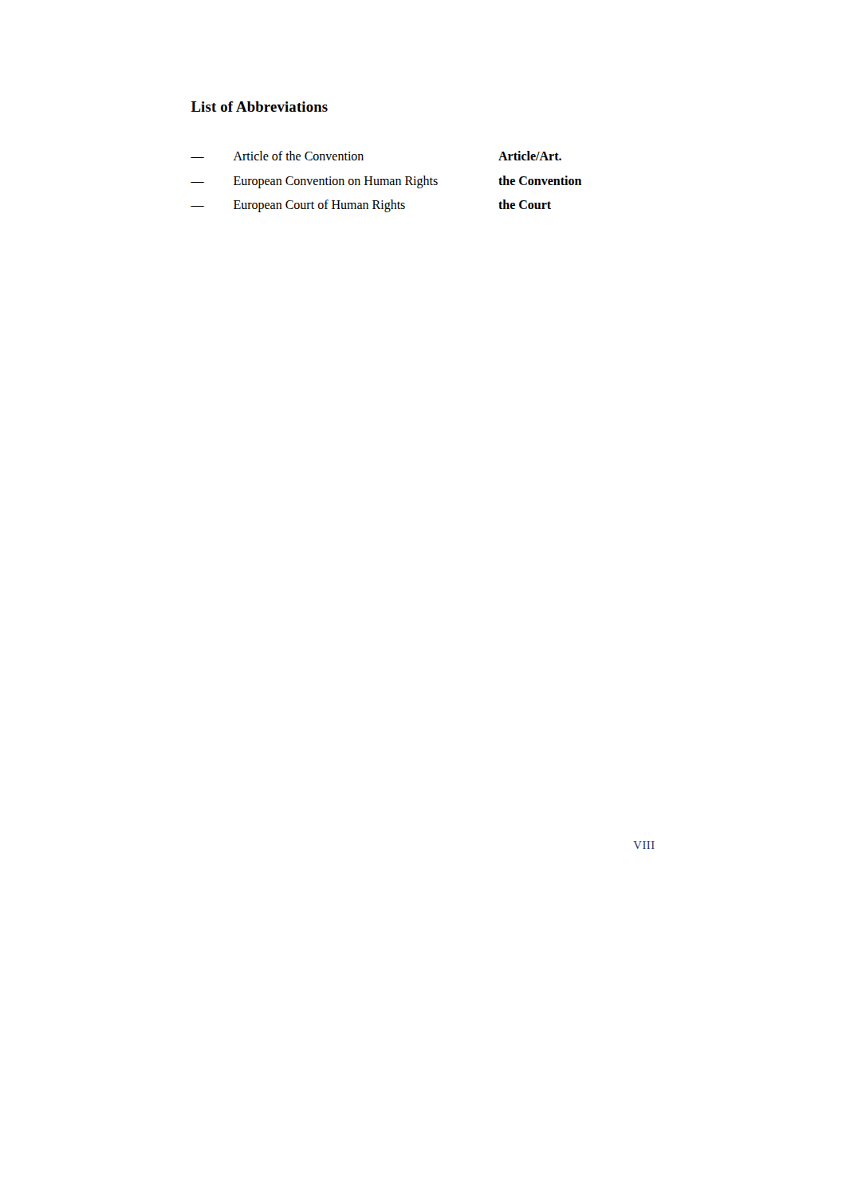List of Abbreviations
| — | Article of the Convention | Article/Art. |
| — | European Convention on Human Rights | the Convention |
| — | European Court of Human Rights | the Court |
VIII